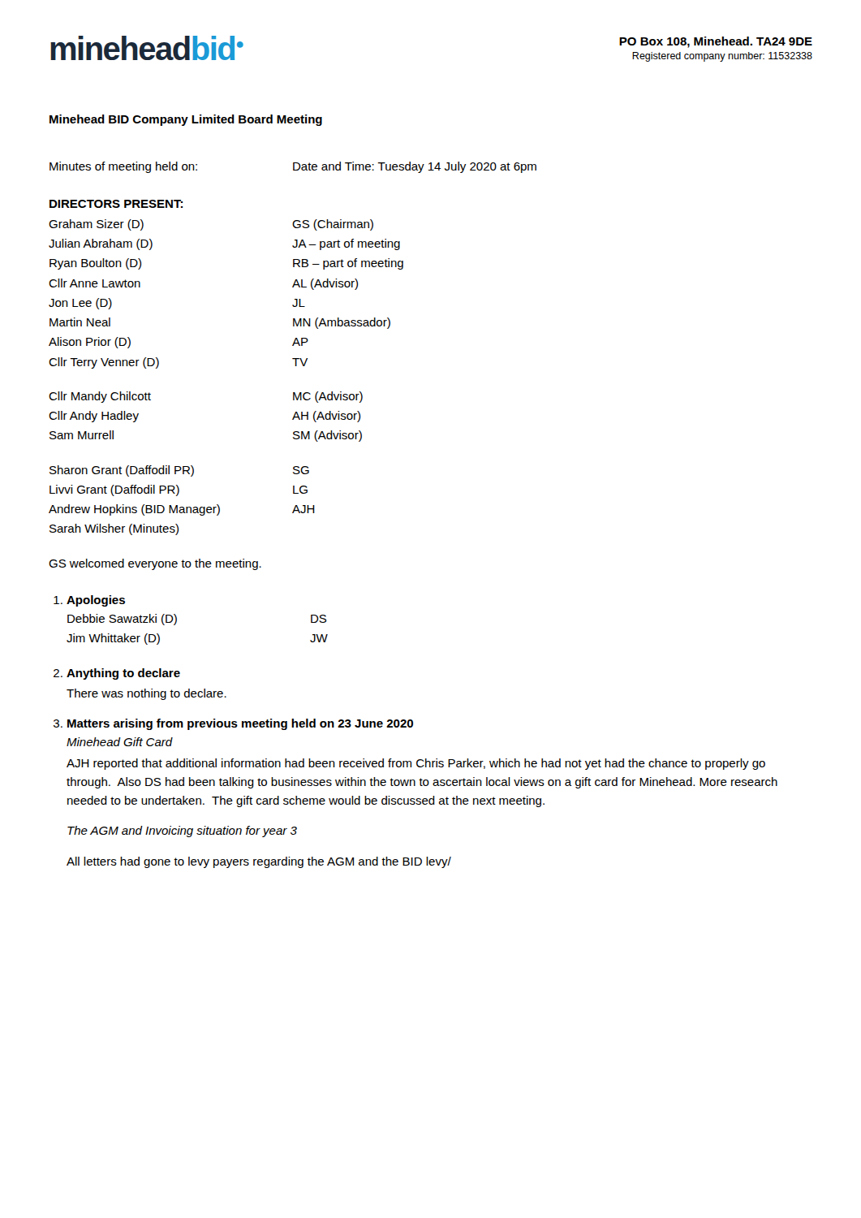minehead bid●
PO Box 108, Minehead. TA24 9DE
Registered company number: 11532338
Minehead BID Company Limited Board Meeting
Minutes of meeting held on:
Date and Time: Tuesday 14 July 2020 at 6pm
DIRECTORS PRESENT:
| Graham Sizer (D) | GS (Chairman) |
| Julian Abraham (D) | JA – part of meeting |
| Ryan Boulton (D) | RB – part of meeting |
| Cllr Anne Lawton | AL (Advisor) |
| Jon Lee (D) | JL |
| Martin Neal | MN (Ambassador) |
| Alison Prior (D) | AP |
| Cllr Terry Venner (D) | TV |
| Cllr Mandy Chilcott | MC (Advisor) |
| Cllr Andy Hadley | AH (Advisor) |
| Sam Murrell | SM (Advisor) |
| Sharon Grant (Daffodil PR) | SG |
| Livvi Grant (Daffodil PR) | LG |
| Andrew Hopkins (BID Manager) | AJH |
| Sarah Wilsher (Minutes) | |
GS welcomed everyone to the meeting.
Apologies
| Debbie Sawatzki (D) | DS |
| Jim Whittaker (D) | JW |
Anything to declare
There was nothing to declare.
Matters arising from previous meeting held on 23 June 2020
Minehead Gift Card
AJH reported that additional information had been received from Chris Parker, which he had not yet had the chance to properly go through. Also DS had been talking to businesses within the town to ascertain local views on a gift card for Minehead. More research needed to be undertaken. The gift card scheme would be discussed at the next meeting.
The AGM and Invoicing situation for year 3
All letters had gone to levy payers regarding the AGM and the BID levy/